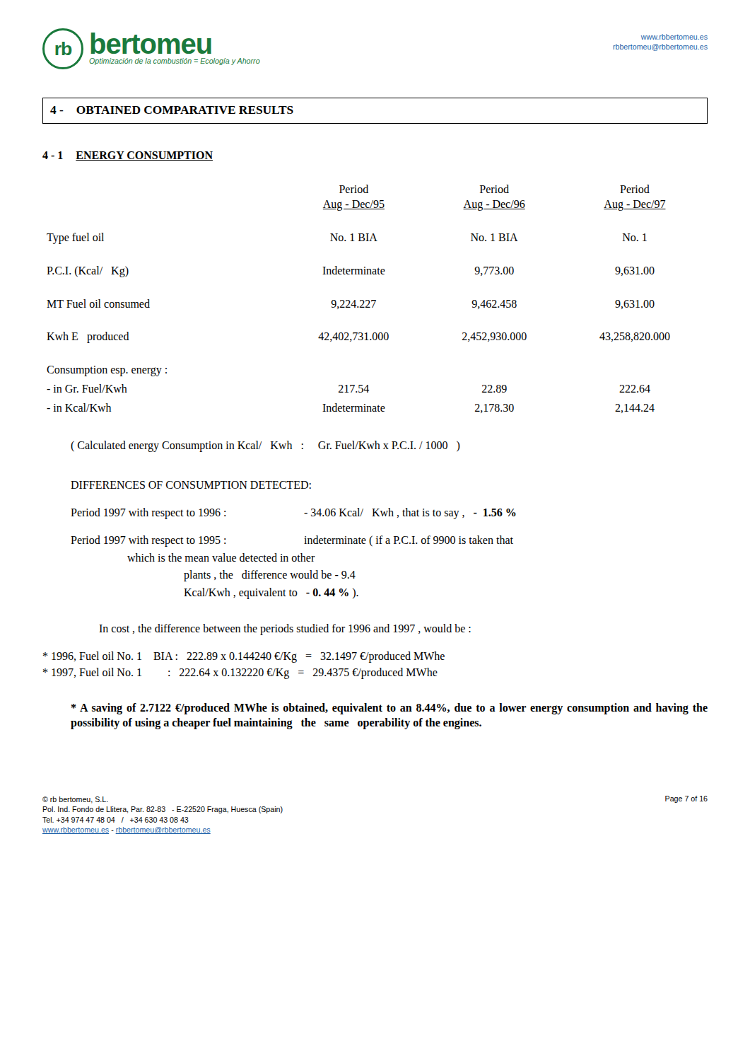rb
bertomeu
Optimización de la combustión = Ecología y Ahorro
www.rbbertomeu.es
rbbertomeu@rbbertomeu.es
4 -OBTAINED COMPARATIVE RESULTS
4 - 1 ENERGY CONSUMPTION
| | Period Aug - Dec/95 | Period Aug - Dec/96 | Period Aug - Dec/97 |
| Type fuel oil | No. 1 BIA | No. 1 BIA | No. 1 |
| P.C.I. (Kcal/ Kg) | Indeterminate | 9,773.00 | 9,631.00 |
| MT Fuel oil consumed | 9,224.227 | 9,462.458 | 9,631.00 |
| Kwh E produced | 42,402,731.000 | 2,452,930.000 | 43,258,820.000 |
| Consumption esp. energy : | | | |
| - in Gr. Fuel/Kwh | 217.54 | 22.89 | 222.64 |
| - in Kcal/Kwh | Indeterminate | 2,178.30 | 2,144.24 |
( Calculated energy Consumption in Kcal/ Kwh : Gr. Fuel/Kwh x P.C.I. / 1000 )
DIFFERENCES OF CONSUMPTION DETECTED:
Period 1997 with respect to 1996 :- 34.06 Kcal/ Kwh , that is to say , - 1.56 %
Period 1997 with respect to 1995 : indeterminate ( if a P.C.I. of 9900 is taken that
which is the mean value detected in other
plants , the difference would be - 9.4
Kcal/Kwh , equivalent to - 0. 44 % ).
In cost , the difference between the periods studied for 1996 and 1997 , would be :
* 1996, Fuel oil No. 1 BIA : 222.89 x 0.144240 €/Kg = 32.1497 €/produced MWhe
* 1997, Fuel oil No. 1 : 222.64 x 0.132220 €/Kg = 29.4375 €/produced MWhe
* A saving of 2.7122 €/produced MWhe is obtained, equivalent to an 8.44%, due to a lower energy consumption and having the possibility of using a cheaper fuel maintaining the same operability of the engines.
© rb bertomeu, S.L.
Pol. Ind. Fondo de Llitera, Par. 82-83 - E-22520 Fraga, Huesca (Spain)
Tel. +34 974 47 48 04 / +34 630 43 08 43
www.rbbertomeu.es - rbbertomeu@rbbertomeu.es
Page 7 of 16